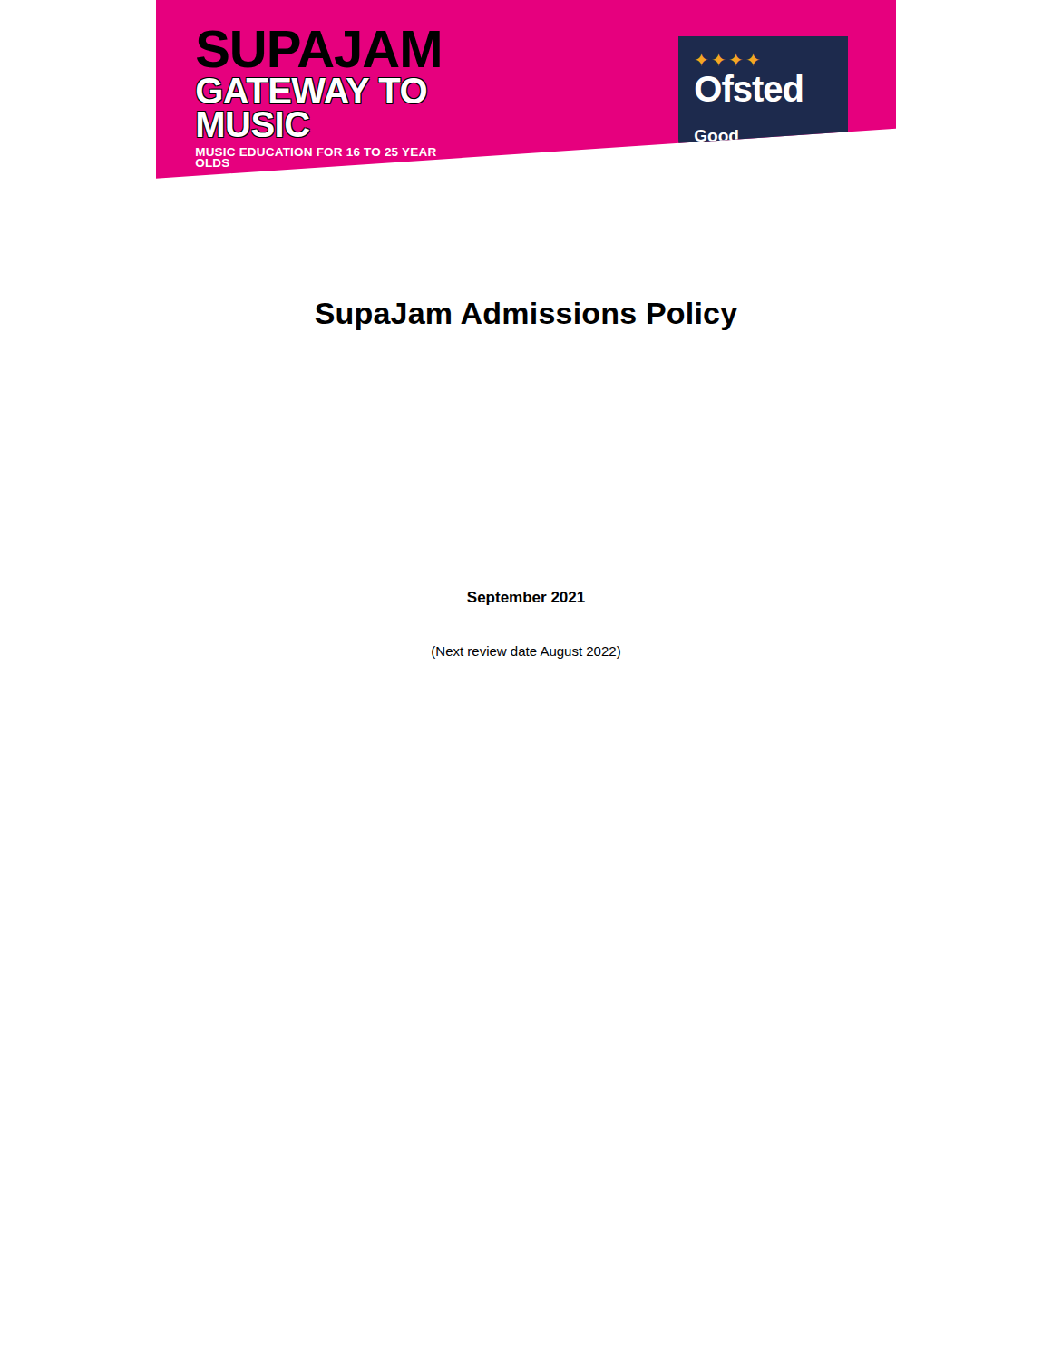SUPAJAM
GATEWAY TO MUSIC
MUSIC EDUCATION FOR 16 TO 25 YEAR OLDS
✦✦✦✦
Ofsted
Good
Provider
SupaJam Admissions Policy
September 2021
(Next review date August 2022)